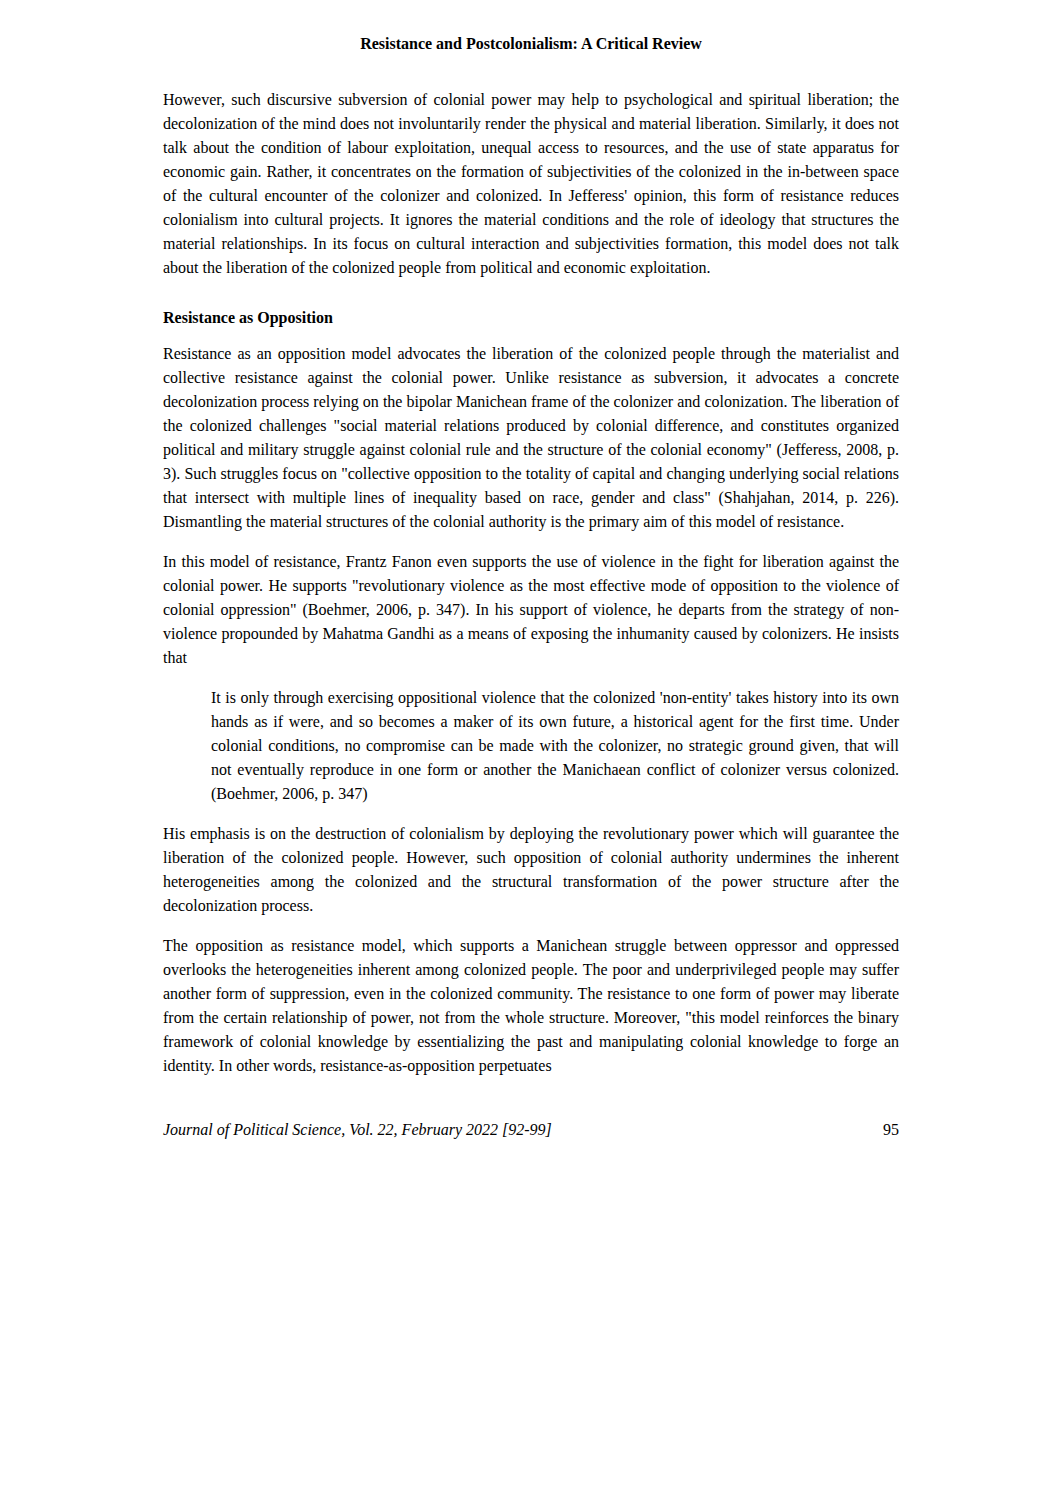Resistance and Postcolonialism: A Critical Review
However, such discursive subversion of colonial power may help to psychological and spiritual liberation; the decolonization of the mind does not involuntarily render the physical and material liberation. Similarly, it does not talk about the condition of labour exploitation, unequal access to resources, and the use of state apparatus for economic gain. Rather, it concentrates on the formation of subjectivities of the colonized in the in-between space of the cultural encounter of the colonizer and colonized. In Jefferess' opinion, this form of resistance reduces colonialism into cultural projects. It ignores the material conditions and the role of ideology that structures the material relationships. In its focus on cultural interaction and subjectivities formation, this model does not talk about the liberation of the colonized people from political and economic exploitation.
Resistance as Opposition
Resistance as an opposition model advocates the liberation of the colonized people through the materialist and collective resistance against the colonial power. Unlike resistance as subversion, it advocates a concrete decolonization process relying on the bipolar Manichean frame of the colonizer and colonization. The liberation of the colonized challenges "social material relations produced by colonial difference, and constitutes organized political and military struggle against colonial rule and the structure of the colonial economy" (Jefferess, 2008, p. 3). Such struggles focus on "collective opposition to the totality of capital and changing underlying social relations that intersect with multiple lines of inequality based on race, gender and class" (Shahjahan, 2014, p. 226). Dismantling the material structures of the colonial authority is the primary aim of this model of resistance.
In this model of resistance, Frantz Fanon even supports the use of violence in the fight for liberation against the colonial power. He supports "revolutionary violence as the most effective mode of opposition to the violence of colonial oppression" (Boehmer, 2006, p. 347). In his support of violence, he departs from the strategy of non-violence propounded by Mahatma Gandhi as a means of exposing the inhumanity caused by colonizers. He insists that
It is only through exercising oppositional violence that the colonized 'non-entity' takes history into its own hands as if were, and so becomes a maker of its own future, a historical agent for the first time. Under colonial conditions, no compromise can be made with the colonizer, no strategic ground given, that will not eventually reproduce in one form or another the Manichaean conflict of colonizer versus colonized. (Boehmer, 2006, p. 347)
His emphasis is on the destruction of colonialism by deploying the revolutionary power which will guarantee the liberation of the colonized people. However, such opposition of colonial authority undermines the inherent heterogeneities among the colonized and the structural transformation of the power structure after the decolonization process.
The opposition as resistance model, which supports a Manichean struggle between oppressor and oppressed overlooks the heterogeneities inherent among colonized people. The poor and underprivileged people may suffer another form of suppression, even in the colonized community. The resistance to one form of power may liberate from the certain relationship of power, not from the whole structure. Moreover, "this model reinforces the binary framework of colonial knowledge by essentializing the past and manipulating colonial knowledge to forge an identity. In other words, resistance-as-opposition perpetuates
Journal of Political Science, Vol. 22, February 2022 [92-99] 95